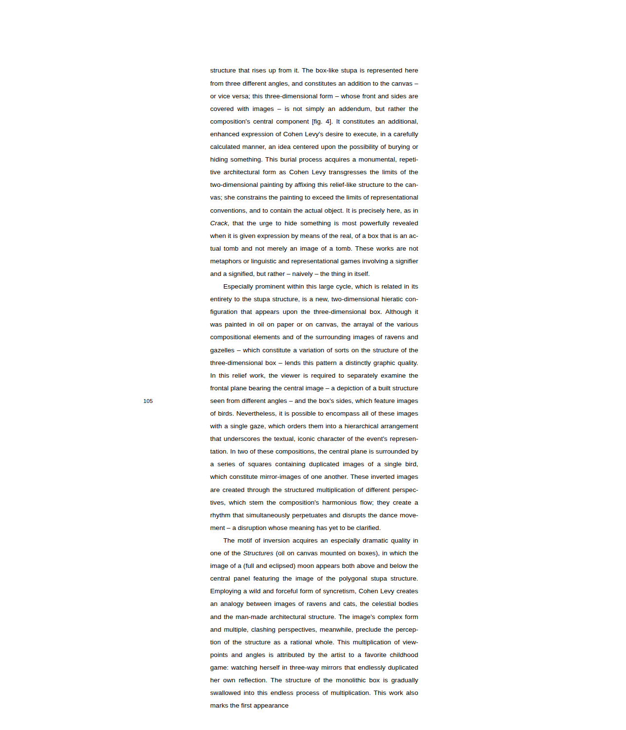105
structure that rises up from it. The box-like stupa is represented here from three different angles, and constitutes an addition to the canvas – or vice versa; this three-dimensional form – whose front and sides are covered with images – is not simply an addendum, but rather the composition's central component [fig. 4]. It constitutes an additional, enhanced expression of Cohen Levy's desire to execute, in a carefully calculated manner, an idea centered upon the possibility of burying or hiding something. This burial process acquires a monumental, repetitive architectural form as Cohen Levy transgresses the limits of the two-dimensional painting by affixing this relief-like structure to the canvas; she constrains the painting to exceed the limits of representational conventions, and to contain the actual object. It is precisely here, as in Crack, that the urge to hide something is most powerfully revealed when it is given expression by means of the real, of a box that is an actual tomb and not merely an image of a tomb. These works are not metaphors or linguistic and representational games involving a signifier and a signified, but rather – naively – the thing in itself.
Especially prominent within this large cycle, which is related in its entirety to the stupa structure, is a new, two-dimensional hieratic configuration that appears upon the three-dimensional box. Although it was painted in oil on paper or on canvas, the arrayal of the various compositional elements and of the surrounding images of ravens and gazelles – which constitute a variation of sorts on the structure of the three-dimensional box – lends this pattern a distinctly graphic quality. In this relief work, the viewer is required to separately examine the frontal plane bearing the central image – a depiction of a built structure seen from different angles – and the box's sides, which feature images of birds. Nevertheless, it is possible to encompass all of these images with a single gaze, which orders them into a hierarchical arrangement that underscores the textual, iconic character of the event's representation. In two of these compositions, the central plane is surrounded by a series of squares containing duplicated images of a single bird, which constitute mirror-images of one another. These inverted images are created through the structured multiplication of different perspectives, which stem the composition's harmonious flow; they create a rhythm that simultaneously perpetuates and disrupts the dance movement – a disruption whose meaning has yet to be clarified.
The motif of inversion acquires an especially dramatic quality in one of the Structures (oil on canvas mounted on boxes), in which the image of a (full and eclipsed) moon appears both above and below the central panel featuring the image of the polygonal stupa structure. Employing a wild and forceful form of syncretism, Cohen Levy creates an analogy between images of ravens and cats, the celestial bodies and the man-made architectural structure. The image's complex form and multiple, clashing perspectives, meanwhile, preclude the perception of the structure as a rational whole. This multiplication of viewpoints and angles is attributed by the artist to a favorite childhood game: watching herself in three-way mirrors that endlessly duplicated her own reflection. The structure of the monolithic box is gradually swallowed into this endless process of multiplication. This work also marks the first appearance